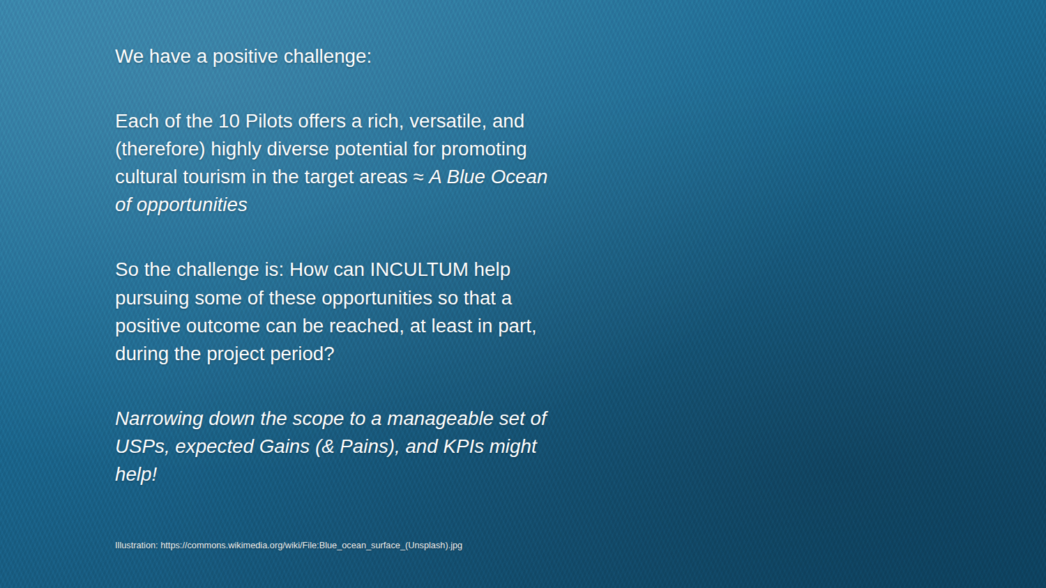We have a positive challenge:
Each of the 10 Pilots offers a rich, versatile, and (therefore) highly diverse potential for promoting cultural tourism in the target areas ≈ A Blue Ocean of opportunities
So the challenge is: How can INCULTUM help pursuing some of these opportunities so that a positive outcome can be reached, at least in part, during the project period?
Narrowing down the scope to a manageable set of USPs, expected Gains (& Pains), and KPIs might help!
Illustration: https://commons.wikimedia.org/wiki/File:Blue_ocean_surface_(Unsplash).jpg